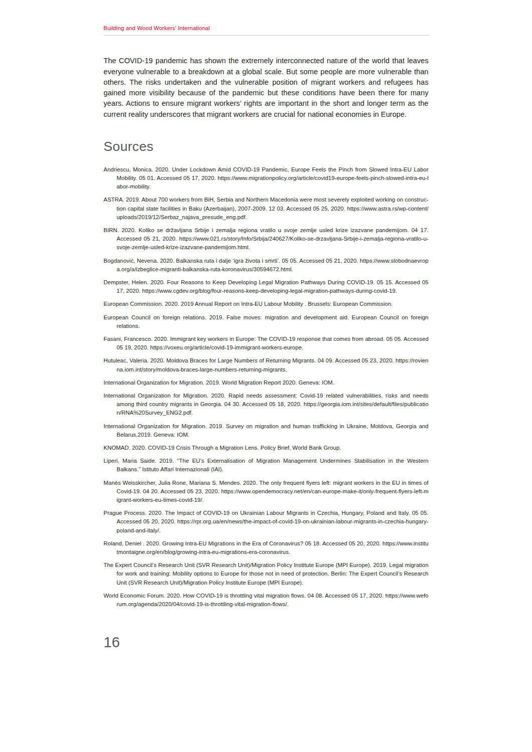Building and Wood Workers’ International
The COVID-19 pandemic has shown the extremely interconnected nature of the world that leaves everyone vulnerable to a breakdown at a global scale. But some people are more vulnerable than others. The risks undertaken and the vulnerable position of migrant workers and refugees has gained more visibility because of the pandemic but these conditions have been there for many years. Actions to ensure migrant workers’ rights are important in the short and longer term as the current reality underscores that migrant workers are crucial for national economies in Europe.
Sources
Andriescu, Monica. 2020. Under Lockdown Amid COVID-19 Pandemic, Europe Feels the Pinch from Slowed Intra-EU Labor Mobility. 05 01. Accessed 05 17, 2020. https://www.migrationpolicy.org/article/covid19-europe-feels-pinch-slowed-intra-eu-labor-mobility.
ASTRA. 2019. About 700 workers from BiH, Serbia and Northern Macedonia were most severely exploited working on construction capital state facilities in Baku (Azerbaijan), 2007-2009. 12 03. Accessed 05 25, 2020. https://www.astra.rs/wp-content/uploads/2019/12/Serbaz_najava_presude_eng.pdf.
BIRN. 2020. Koliko se državljana Srbije i zemalja regiona vratilo u svoje zemlje usled krize izazvane pandemijom. 04 17. Accessed 05 21, 2020. https://www.021.rs/story/Info/Srbija/240627/Koliko-se-drzavljana-Srbije-i-zemalja-regiona-vratilo-u-svoje-zemlje-usled-krize-izazvane-pandemijom.html.
Bogdanović, Nevena. 2020. Balkanska ruta i dalje ‘igra života i smrti’. 05 05. Accessed 05 21, 2020. https://www.slobodnaevropa.org/a/izbeglice-migranti-balkanska-ruta-koronavirus/30594672.html.
Dempster, Helen. 2020. Four Reasons to Keep Developing Legal Migration Pathways During COVID-19. 05 15. Accessed 05 17, 2020. https://www.cgdev.org/blog/four-reasons-keep-developing-legal-migration-pathways-during-covid-19.
European Commission. 2020. 2019 Annual Report on Intra-EU Labour Mobility . Brussels: European Commission.
European Council on foreign relations. 2019. False moves: migration and development aid. European Council on foreign relations.
Fasani, Francesco. 2020. Immigrant key workers in Europe: The COVID-19 response that comes from abroad. 05 05. Accessed 05 19, 2020. https://voxeu.org/article/covid-19-immigrant-workers-europe.
Hutuleac, Valeria. 2020. Moldova Braces for Large Numbers of Returning Migrants. 04 09. Accessed 05 23, 2020. https://rovienna.iom.int/story/moldova-braces-large-numbers-returning-migrants.
International Organization for Migration. 2019. World Migration Report 2020. Geneva: IOM.
International Organization for Migration. 2020. Rapid needs assessment: Covid-19 related vulnerabilities, risks and needs among third country migrants in Georgia. 04 30. Accessed 05 18, 2020. https://georgia.iom.int/sites/default/files/publication/RNA%20Survey_ENG2.pdf.
International Organization for Migration. 2019. Survey on migration and human trafficking in Ukraine, Moldova, Georgia and Belarus,2019. Geneva: IOM.
KNOMAD. 2020. COVID-19 Crisis Through a Migration Lens. Policy Brief, World Bank Group.
Liperi, Maria Saide. 2019. “The EU’s Externalisation of Migration Management Undermines Stabilisation in the Western Balkans.” Istituto Affari Internazionali (IAI).
Manès Weisskircher, Julia Rone, Mariana S. Mendes. 2020. The only frequent flyers left: migrant workers in the EU in times of Covid-19. 04 20. Accessed 05 23, 2020. https://www.opendemocracy.net/en/can-europe-make-it/only-frequent-flyers-left-migrant-workers-eu-times-covid-19/.
Prague Process. 2020. The Impact of COVID-19 on Ukrainian Labour Migrants in Czechia, Hungary, Poland and Italy. 05 05. Accessed 05 20, 2020. https://rpr.org.ua/en/news/the-impact-of-covid-19-on-ukrainian-labour-migrants-in-czechia-hungary-poland-and-italy/.
Roland, Deniel . 2020. Growing Intra-EU Migrations in the Era of Coronavirus? 05 18. Accessed 05 20, 2020. https://www.institutmontaigne.org/en/blog/growing-intra-eu-migrations-era-coronavirus.
The Expert Council’s Research Unit (SVR Research Unit)/Migration Policy Institute Europe (MPI Europe). 2019. Legal migration for work and training: Mobility options to Europe for those not in need of protection. Berlin: The Expert Council’s Research Unit (SVR Research Unit)/Migration Policy Institute Europe (MPI Europe).
World Economic Forum. 2020. How COVID-19 is throttling vital migration flows. 04 08. Accessed 05 17, 2020. https://www.weforum.org/agenda/2020/04/covid-19-is-throttling-vital-migration-flows/.
16